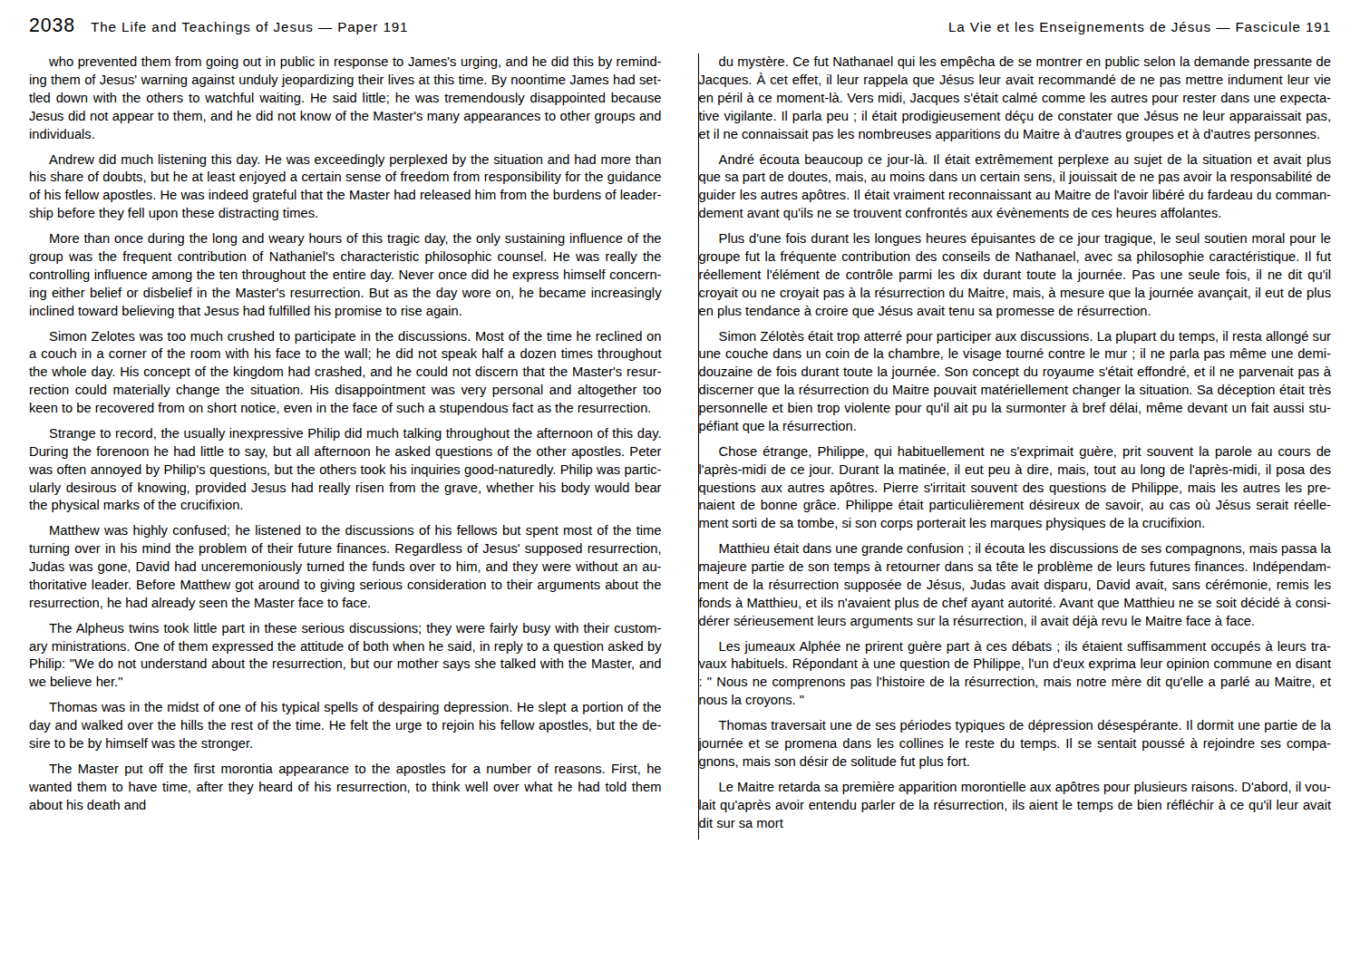2038 The Life and Teachings of Jesus — Paper 191
La Vie et les Enseignements de Jésus — Fascicule 191
who prevented them from going out in public in response to James's urging, and he did this by reminding them of Jesus' warning against unduly jeopardizing their lives at this time. By noontime James had settled down with the others to watchful waiting. He said little; he was tremendously disappointed because Jesus did not appear to them, and he did not know of the Master's many appearances to other groups and individuals.
Andrew did much listening this day. He was exceedingly perplexed by the situation and had more than his share of doubts, but he at least enjoyed a certain sense of freedom from responsibility for the guidance of his fellow apostles. He was indeed grateful that the Master had released him from the burdens of leadership before they fell upon these distracting times.
More than once during the long and weary hours of this tragic day, the only sustaining influence of the group was the frequent contribution of Nathaniel's characteristic philosophic counsel. He was really the controlling influence among the ten throughout the entire day. Never once did he express himself concerning either belief or disbelief in the Master's resurrection. But as the day wore on, he became increasingly inclined toward believing that Jesus had fulfilled his promise to rise again.
Simon Zelotes was too much crushed to participate in the discussions. Most of the time he reclined on a couch in a corner of the room with his face to the wall; he did not speak half a dozen times throughout the whole day. His concept of the kingdom had crashed, and he could not discern that the Master's resurrection could materially change the situation. His disappointment was very personal and altogether too keen to be recovered from on short notice, even in the face of such a stupendous fact as the resurrection.
Strange to record, the usually inexpressive Philip did much talking throughout the afternoon of this day. During the forenoon he had little to say, but all afternoon he asked questions of the other apostles. Peter was often annoyed by Philip's questions, but the others took his inquiries good-naturedly. Philip was particularly desirous of knowing, provided Jesus had really risen from the grave, whether his body would bear the physical marks of the crucifixion.
Matthew was highly confused; he listened to the discussions of his fellows but spent most of the time turning over in his mind the problem of their future finances. Regardless of Jesus' supposed resurrection, Judas was gone, David had unceremoniously turned the funds over to him, and they were without an authoritative leader. Before Matthew got around to giving serious consideration to their arguments about the resurrection, he had already seen the Master face to face.
The Alpheus twins took little part in these serious discussions; they were fairly busy with their customary ministrations. One of them expressed the attitude of both when he said, in reply to a question asked by Philip: "We do not understand about the resurrection, but our mother says she talked with the Master, and we believe her."
Thomas was in the midst of one of his typical spells of despairing depression. He slept a portion of the day and walked over the hills the rest of the time. He felt the urge to rejoin his fellow apostles, but the desire to be by himself was the stronger.
The Master put off the first morontia appearance to the apostles for a number of reasons. First, he wanted them to have time, after they heard of his resurrection, to think well over what he had told them about his death and
du mystère. Ce fut Nathanael qui les empêcha de se montrer en public selon la demande pressante de Jacques. À cet effet, il leur rappela que Jésus leur avait recommandé de ne pas mettre indument leur vie en péril à ce moment-là. Vers midi, Jacques s'était calmé comme les autres pour rester dans une expectative vigilante. Il parla peu ; il était prodigieusement déçu de constater que Jésus ne leur apparaissait pas, et il ne connaissait pas les nombreuses apparitions du Maitre à d'autres groupes et à d'autres personnes.
André écouta beaucoup ce jour-là. Il était extrêmement perplexe au sujet de la situation et avait plus que sa part de doutes, mais, au moins dans un certain sens, il jouissait de ne pas avoir la responsabilité de guider les autres apôtres. Il était vraiment reconnaissant au Maitre de l'avoir libéré du fardeau du commandement avant qu'ils ne se trouvent confrontés aux évènements de ces heures affolantes.
Plus d'une fois durant les longues heures épuisantes de ce jour tragique, le seul soutien moral pour le groupe fut la fréquente contribution des conseils de Nathanael, avec sa philosophie caractéristique. Il fut réellement l'élément de contrôle parmi les dix durant toute la journée. Pas une seule fois, il ne dit qu'il croyait ou ne croyait pas à la résurrection du Maitre, mais, à mesure que la journée avançait, il eut de plus en plus tendance à croire que Jésus avait tenu sa promesse de résurrection.
Simon Zélotès était trop atterré pour participer aux discussions. La plupart du temps, il resta allongé sur une couche dans un coin de la chambre, le visage tourné contre le mur ; il ne parla pas même une demi-douzaine de fois durant toute la journée. Son concept du royaume s'était effondré, et il ne parvenait pas à discerner que la résurrection du Maitre pouvait matériellement changer la situation. Sa déception était très personnelle et bien trop violente pour qu'il ait pu la surmonter à bref délai, même devant un fait aussi stupéfiant que la résurrection.
Chose étrange, Philippe, qui habituellement ne s'exprimait guère, prit souvent la parole au cours de l'après-midi de ce jour. Durant la matinée, il eut peu à dire, mais, tout au long de l'après-midi, il posa des questions aux autres apôtres. Pierre s'irritait souvent des questions de Philippe, mais les autres les prenaient de bonne grâce. Philippe était particulièrement désireux de savoir, au cas où Jésus serait réellement sorti de sa tombe, si son corps porterait les marques physiques de la crucifixion.
Matthieu était dans une grande confusion ; il écouta les discussions de ses compagnons, mais passa la majeure partie de son temps à retourner dans sa tête le problème de leurs futures finances. Indépendamment de la résurrection supposée de Jésus, Judas avait disparu, David avait, sans cérémonie, remis les fonds à Matthieu, et ils n'avaient plus de chef ayant autorité. Avant que Matthieu ne se soit décidé à considérer sérieusement leurs arguments sur la résurrection, il avait déjà revu le Maitre face à face.
Les jumeaux Alphée ne prirent guère part à ces débats ; ils étaient suffisamment occupés à leurs travaux habituels. Répondant à une question de Philippe, l'un d'eux exprima leur opinion commune en disant : " Nous ne comprenons pas l'histoire de la résurrection, mais notre mère dit qu'elle a parlé au Maitre, et nous la croyons. "
Thomas traversait une de ses périodes typiques de dépression désespérante. Il dormit une partie de la journée et se promena dans les collines le reste du temps. Il se sentait poussé à rejoindre ses compagnons, mais son désir de solitude fut plus fort.
Le Maitre retarda sa première apparition morontielle aux apôtres pour plusieurs raisons. D'abord, il voulait qu'après avoir entendu parler de la résurrection, ils aient le temps de bien réfléchir à ce qu'il leur avait dit sur sa mort